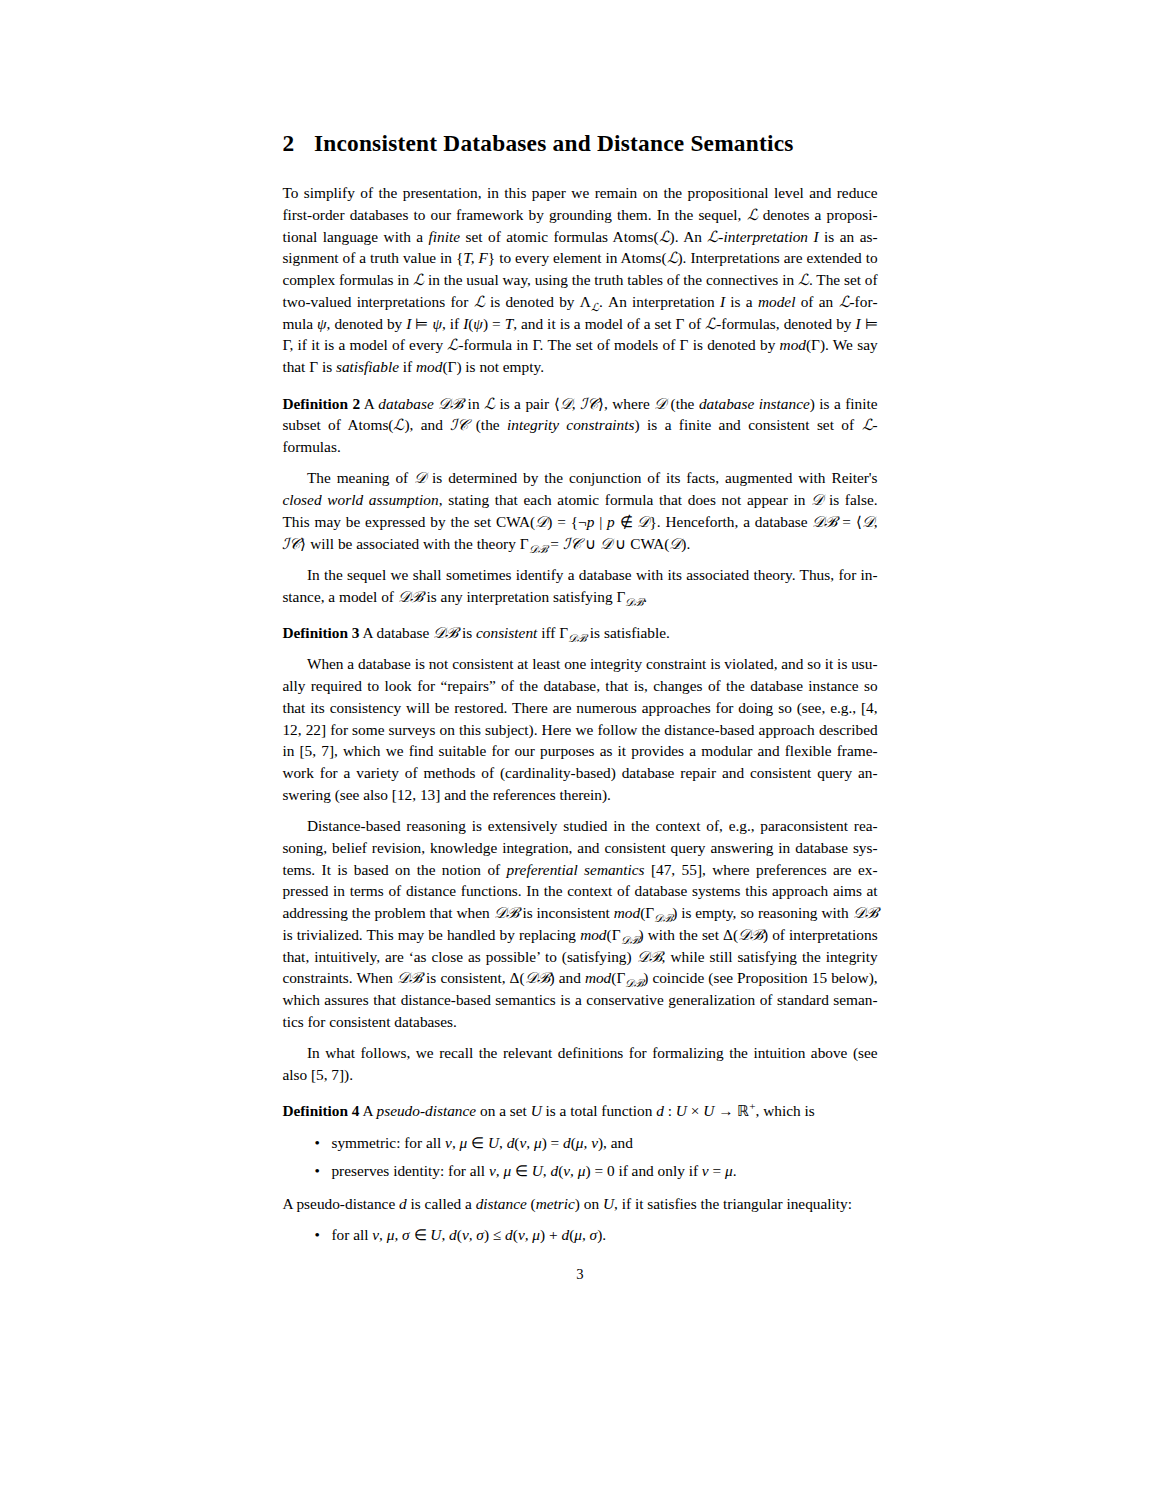2 Inconsistent Databases and Distance Semantics
To simplify of the presentation, in this paper we remain on the propositional level and reduce first-order databases to our framework by grounding them. In the sequel, ℒ denotes a propositional language with a finite set of atomic formulas Atoms(ℒ). An ℒ-interpretation I is an assignment of a truth value in {T, F} to every element in Atoms(ℒ). Interpretations are extended to complex formulas in ℒ in the usual way, using the truth tables of the connectives in ℒ. The set of two-valued interpretations for ℒ is denoted by Λℒ. An interpretation I is a model of an ℒ-formula ψ, denoted by I ⊨ ψ, if I(ψ) = T, and it is a model of a set Γ of ℒ-formulas, denoted by I ⊨ Γ, if it is a model of every ℒ-formula in Γ. The set of models of Γ is denoted by mod(Γ). We say that Γ is satisfiable if mod(Γ) is not empty.
Definition 2 A database 𝒟ℬ in ℒ is a pair ⟨𝒟, ℐ𝒞⟩, where 𝒟 (the database instance) is a finite subset of Atoms(ℒ), and ℐ𝒞 (the integrity constraints) is a finite and consistent set of ℒ-formulas.
The meaning of 𝒟 is determined by the conjunction of its facts, augmented with Reiter's closed world assumption, stating that each atomic formula that does not appear in 𝒟 is false. This may be expressed by the set CWA(𝒟) = {¬p | p ∉ 𝒟}. Henceforth, a database 𝒟ℬ = ⟨𝒟, ℐ𝒞⟩ will be associated with the theory Γ𝒟ℬ = ℐ𝒞 ∪ 𝒟 ∪ CWA(𝒟).
In the sequel we shall sometimes identify a database with its associated theory. Thus, for instance, a model of 𝒟ℬ is any interpretation satisfying Γ𝒟ℬ.
Definition 3 A database 𝒟ℬ is consistent iff Γ𝒟ℬ is satisfiable.
When a database is not consistent at least one integrity constraint is violated, and so it is usually required to look for “repairs” of the database, that is, changes of the database instance so that its consistency will be restored. There are numerous approaches for doing so (see, e.g., [4, 12, 22] for some surveys on this subject). Here we follow the distance-based approach described in [5, 7], which we find suitable for our purposes as it provides a modular and flexible framework for a variety of methods of (cardinality-based) database repair and consistent query answering (see also [12, 13] and the references therein).
Distance-based reasoning is extensively studied in the context of, e.g., paraconsistent reasoning, belief revision, knowledge integration, and consistent query answering in database systems. It is based on the notion of preferential semantics [47, 55], where preferences are expressed in terms of distance functions. In the context of database systems this approach aims at addressing the problem that when 𝒟ℬ is inconsistent mod(Γ𝒟ℬ) is empty, so reasoning with 𝒟ℬ is trivialized. This may be handled by replacing mod(Γ𝒟ℬ) with the set Δ(𝒟ℬ) of interpretations that, intuitively, are ‘as close as possible’ to (satisfying) 𝒟ℬ, while still satisfying the integrity constraints. When 𝒟ℬ is consistent, Δ(𝒟ℬ) and mod(Γ𝒟ℬ) coincide (see Proposition 15 below), which assures that distance-based semantics is a conservative generalization of standard semantics for consistent databases.
In what follows, we recall the relevant definitions for formalizing the intuition above (see also [5, 7]).
Definition 4 A pseudo-distance on a set U is a total function d : U × U → ℝ+, which is
symmetric: for all ν, μ ∈ U, d(ν, μ) = d(μ, ν), and
preserves identity: for all ν, μ ∈ U, d(ν, μ) = 0 if and only if ν = μ.
A pseudo-distance d is called a distance (metric) on U, if it satisfies the triangular inequality:
for all ν, μ, σ ∈ U, d(ν, σ) ≤ d(ν, μ) + d(μ, σ).
3